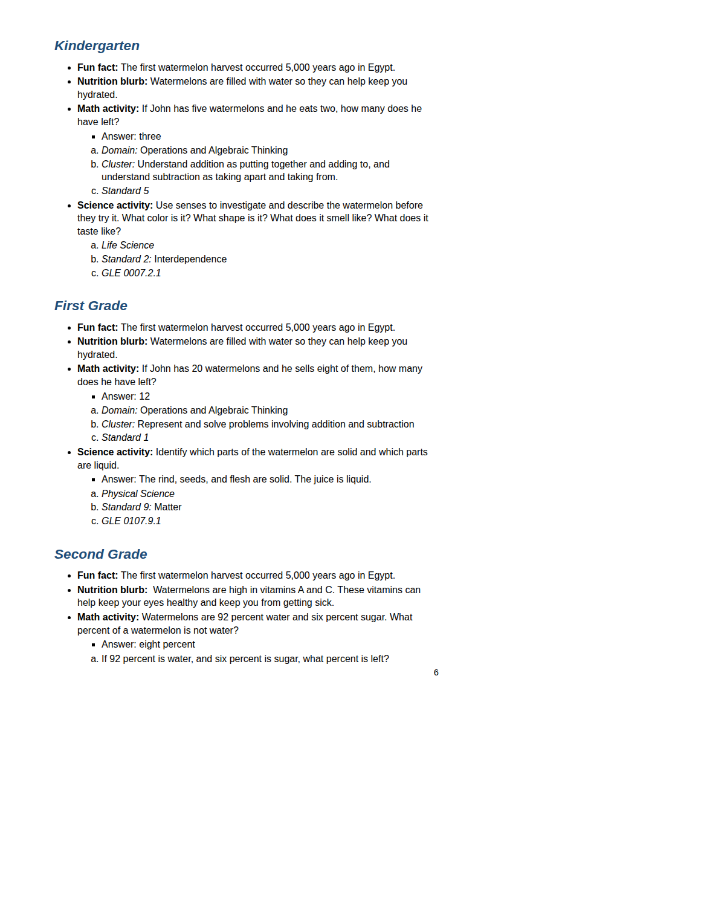Kindergarten
Fun fact: The first watermelon harvest occurred 5,000 years ago in Egypt.
Nutrition blurb: Watermelons are filled with water so they can help keep you hydrated.
Math activity: If John has five watermelons and he eats two, how many does he have left?
Answer: three
Domain: Operations and Algebraic Thinking
Cluster: Understand addition as putting together and adding to, and understand subtraction as taking apart and taking from.
Standard 5
Science activity: Use senses to investigate and describe the watermelon before they try it. What color is it? What shape is it? What does it smell like? What does it taste like?
Life Science
Standard 2: Interdependence
GLE 0007.2.1
First Grade
Fun fact: The first watermelon harvest occurred 5,000 years ago in Egypt.
Nutrition blurb: Watermelons are filled with water so they can help keep you hydrated.
Math activity: If John has 20 watermelons and he sells eight of them, how many does he have left?
Answer: 12
Domain: Operations and Algebraic Thinking
Cluster: Represent and solve problems involving addition and subtraction
Standard 1
Science activity: Identify which parts of the watermelon are solid and which parts are liquid.
Answer: The rind, seeds, and flesh are solid. The juice is liquid.
Physical Science
Standard 9: Matter
GLE 0107.9.1
Second Grade
Fun fact: The first watermelon harvest occurred 5,000 years ago in Egypt.
Nutrition blurb: Watermelons are high in vitamins A and C. These vitamins can help keep your eyes healthy and keep you from getting sick.
Math activity: Watermelons are 92 percent water and six percent sugar. What percent of a watermelon is not water?
Answer: eight percent
If 92 percent is water, and six percent is sugar, what percent is left?
6